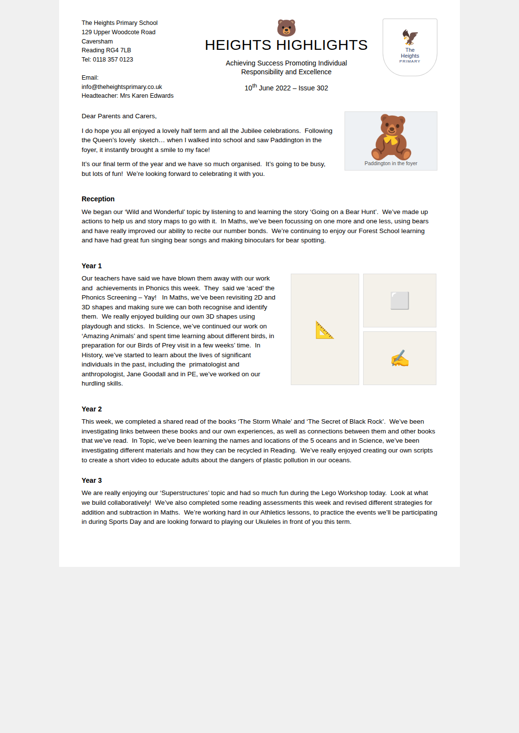The Heights Primary School
129 Upper Woodcote Road
Caversham
Reading RG4 7LB
Tel: 0118 357 0123
Email:
info@theheightsprimary.co.uk
Headteacher: Mrs Karen Edwards
🐻
HEIGHTS HIGHLIGHTS
Achieving Success Promoting Individual
Responsibility and Excellence
10th June 2022 – Issue 302
🦅 The
Heights PRIMARY
🧸
Paddington in the foyer
Dear Parents and Carers,
I do hope you all enjoyed a lovely half term and all the Jubilee celebrations. Following the Queen’s lovely sketch… when I walked into school and saw Paddington in the foyer, it instantly brought a smile to my face!
It’s our final term of the year and we have so much organised. It’s going to be busy, but lots of fun! We’re looking forward to celebrating it with you.
Reception
We began our ‘Wild and Wonderful’ topic by listening to and learning the story ‘Going on a Bear Hunt’. We’ve made up actions to help us and story maps to go with it. In Maths, we’ve been focussing on one more and one less, using bears and have really improved our ability to recite our number bonds. We’re continuing to enjoy our Forest School learning and have had great fun singing bear songs and making binoculars for bear spotting.
Year 1
📐
⬜
✍
Our teachers have said we have blown them away with our work and achievements in Phonics this week. They said we ‘aced’ the Phonics Screening – Yay! In Maths, we’ve been revisiting 2D and 3D shapes and making sure we can both recognise and identify them. We really enjoyed building our own 3D shapes using playdough and sticks. In Science, we’ve continued our work on ‘Amazing Animals’ and spent time learning about different birds, in preparation for our Birds of Prey visit in a few weeks’ time. In History, we’ve started to learn about the lives of significant individuals in the past, including the primatologist and anthropologist, Jane Goodall and in PE, we’ve worked on our hurdling skills.
Year 2
This week, we completed a shared read of the books ‘The Storm Whale’ and ‘The Secret of Black Rock’. We’ve been investigating links between these books and our own experiences, as well as connections between them and other books that we’ve read. In Topic, we’ve been learning the names and locations of the 5 oceans and in Science, we’ve been investigating different materials and how they can be recycled in Reading. We’ve really enjoyed creating our own scripts to create a short video to educate adults about the dangers of plastic pollution in our oceans.
Year 3
We are really enjoying our ‘Superstructures’ topic and had so much fun during the Lego Workshop today. Look at what we build collaboratively! We’ve also completed some reading assessments this week and revised different strategies for addition and subtraction in Maths. We’re working hard in our Athletics lessons, to practice the events we’ll be participating in during Sports Day and are looking forward to playing our Ukuleles in front of you this term.